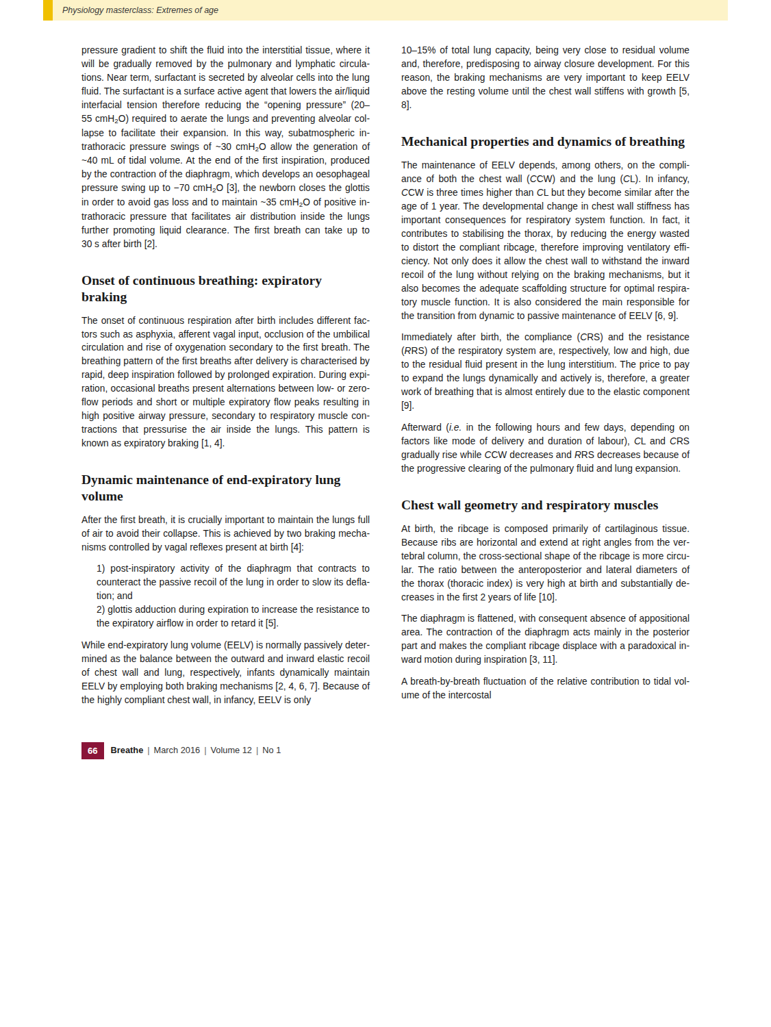Physiology masterclass: Extremes of age
pressure gradient to shift the fluid into the interstitial tissue, where it will be gradually removed by the pulmonary and lymphatic circulations. Near term, surfactant is secreted by alveolar cells into the lung fluid. The surfactant is a surface active agent that lowers the air/liquid interfacial tension therefore reducing the “opening pressure” (20–55 cmH2O) required to aerate the lungs and preventing alveolar collapse to facilitate their expansion. In this way, subatmospheric intrathoracic pressure swings of ~30 cmH2O allow the generation of ~40 mL of tidal volume. At the end of the first inspiration, produced by the contraction of the diaphragm, which develops an oesophageal pressure swing up to −70 cmH2O [3], the newborn closes the glottis in order to avoid gas loss and to maintain ~35 cmH2O of positive intrathoracic pressure that facilitates air distribution inside the lungs further promoting liquid clearance. The first breath can take up to 30 s after birth [2].
Onset of continuous breathing: expiratory braking
The onset of continuous respiration after birth includes different factors such as asphyxia, afferent vagal input, occlusion of the umbilical circulation and rise of oxygenation secondary to the first breath. The breathing pattern of the first breaths after delivery is characterised by rapid, deep inspiration followed by prolonged expiration. During expiration, occasional breaths present alternations between low- or zero-flow periods and short or multiple expiratory flow peaks resulting in high positive airway pressure, secondary to respiratory muscle contractions that pressurise the air inside the lungs. This pattern is known as expiratory braking [1, 4].
Dynamic maintenance of end-expiratory lung volume
After the first breath, it is crucially important to maintain the lungs full of air to avoid their collapse. This is achieved by two braking mechanisms controlled by vagal reflexes present at birth [4]:
1) post-inspiratory activity of the diaphragm that contracts to counteract the passive recoil of the lung in order to slow its deflation; and
2) glottis adduction during expiration to increase the resistance to the expiratory airflow in order to retard it [5].
While end-expiratory lung volume (EELV) is normally passively determined as the balance between the outward and inward elastic recoil of chest wall and lung, respectively, infants dynamically maintain EELV by employing both braking mechanisms [2, 4, 6, 7]. Because of the highly compliant chest wall, in infancy, EELV is only
10–15% of total lung capacity, being very close to residual volume and, therefore, predisposing to airway closure development. For this reason, the braking mechanisms are very important to keep EELV above the resting volume until the chest wall stiffens with growth [5, 8].
Mechanical properties and dynamics of breathing
The maintenance of EELV depends, among others, on the compliance of both the chest wall (CCW) and the lung (CL). In infancy, CCW is three times higher than CL but they become similar after the age of 1 year. The developmental change in chest wall stiffness has important consequences for respiratory system function. In fact, it contributes to stabilising the thorax, by reducing the energy wasted to distort the compliant ribcage, therefore improving ventilatory efficiency. Not only does it allow the chest wall to withstand the inward recoil of the lung without relying on the braking mechanisms, but it also becomes the adequate scaffolding structure for optimal respiratory muscle function. It is also considered the main responsible for the transition from dynamic to passive maintenance of EELV [6, 9].
Immediately after birth, the compliance (CRS) and the resistance (RRS) of the respiratory system are, respectively, low and high, due to the residual fluid present in the lung interstitium. The price to pay to expand the lungs dynamically and actively is, therefore, a greater work of breathing that is almost entirely due to the elastic component [9].
Afterward (i.e. in the following hours and few days, depending on factors like mode of delivery and duration of labour), CL and CRS gradually rise while CCW decreases and RRS decreases because of the progressive clearing of the pulmonary fluid and lung expansion.
Chest wall geometry and respiratory muscles
At birth, the ribcage is composed primarily of cartilaginous tissue. Because ribs are horizontal and extend at right angles from the vertebral column, the cross-sectional shape of the ribcage is more circular. The ratio between the anteroposterior and lateral diameters of the thorax (thoracic index) is very high at birth and substantially decreases in the first 2 years of life [10].
The diaphragm is flattened, with consequent absence of appositional area. The contraction of the diaphragm acts mainly in the posterior part and makes the compliant ribcage displace with a paradoxical inward motion during inspiration [3, 11].
A breath-by-breath fluctuation of the relative contribution to tidal volume of the intercostal
66 Breathe | March 2016 | Volume 12 | No 1